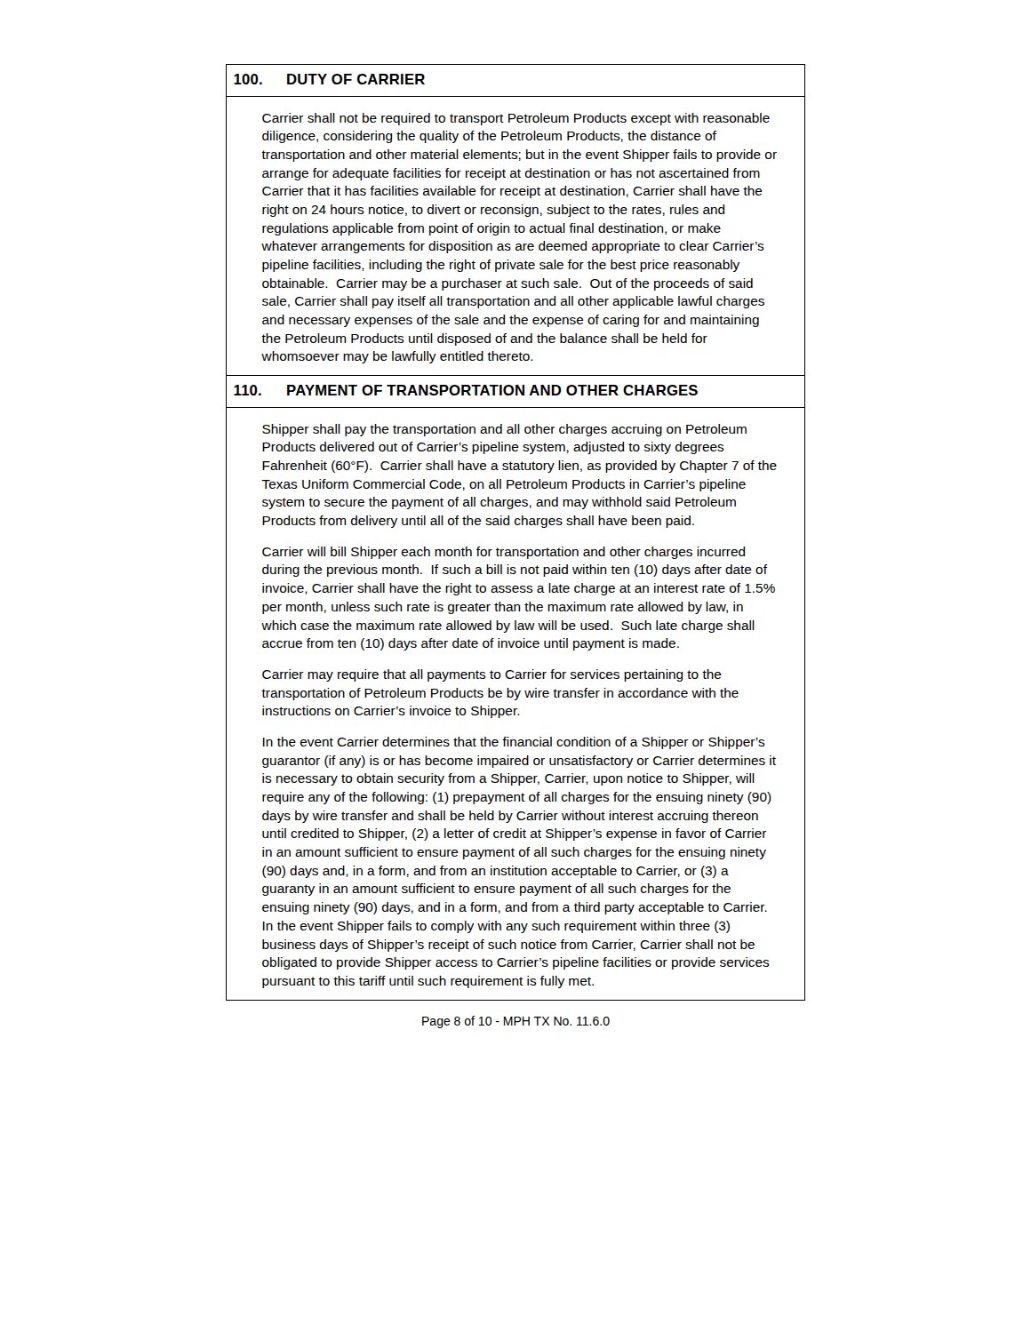100. DUTY OF CARRIER
Carrier shall not be required to transport Petroleum Products except with reasonable diligence, considering the quality of the Petroleum Products, the distance of transportation and other material elements; but in the event Shipper fails to provide or arrange for adequate facilities for receipt at destination or has not ascertained from Carrier that it has facilities available for receipt at destination, Carrier shall have the right on 24 hours notice, to divert or reconsign, subject to the rates, rules and regulations applicable from point of origin to actual final destination, or make whatever arrangements for disposition as are deemed appropriate to clear Carrier’s pipeline facilities, including the right of private sale for the best price reasonably obtainable. Carrier may be a purchaser at such sale. Out of the proceeds of said sale, Carrier shall pay itself all transportation and all other applicable lawful charges and necessary expenses of the sale and the expense of caring for and maintaining the Petroleum Products until disposed of and the balance shall be held for whomsoever may be lawfully entitled thereto.
110. PAYMENT OF TRANSPORTATION AND OTHER CHARGES
Shipper shall pay the transportation and all other charges accruing on Petroleum Products delivered out of Carrier’s pipeline system, adjusted to sixty degrees Fahrenheit (60°F). Carrier shall have a statutory lien, as provided by Chapter 7 of the Texas Uniform Commercial Code, on all Petroleum Products in Carrier’s pipeline system to secure the payment of all charges, and may withhold said Petroleum Products from delivery until all of the said charges shall have been paid.
Carrier will bill Shipper each month for transportation and other charges incurred during the previous month. If such a bill is not paid within ten (10) days after date of invoice, Carrier shall have the right to assess a late charge at an interest rate of 1.5% per month, unless such rate is greater than the maximum rate allowed by law, in which case the maximum rate allowed by law will be used. Such late charge shall accrue from ten (10) days after date of invoice until payment is made.
Carrier may require that all payments to Carrier for services pertaining to the transportation of Petroleum Products be by wire transfer in accordance with the instructions on Carrier’s invoice to Shipper.
In the event Carrier determines that the financial condition of a Shipper or Shipper’s guarantor (if any) is or has become impaired or unsatisfactory or Carrier determines it is necessary to obtain security from a Shipper, Carrier, upon notice to Shipper, will require any of the following: (1) prepayment of all charges for the ensuing ninety (90) days by wire transfer and shall be held by Carrier without interest accruing thereon until credited to Shipper, (2) a letter of credit at Shipper’s expense in favor of Carrier in an amount sufficient to ensure payment of all such charges for the ensuing ninety (90) days and, in a form, and from an institution acceptable to Carrier, or (3) a guaranty in an amount sufficient to ensure payment of all such charges for the ensuing ninety (90) days, and in a form, and from a third party acceptable to Carrier. In the event Shipper fails to comply with any such requirement within three (3) business days of Shipper’s receipt of such notice from Carrier, Carrier shall not be obligated to provide Shipper access to Carrier’s pipeline facilities or provide services pursuant to this tariff until such requirement is fully met.
Page 8 of 10 - MPH TX No. 11.6.0